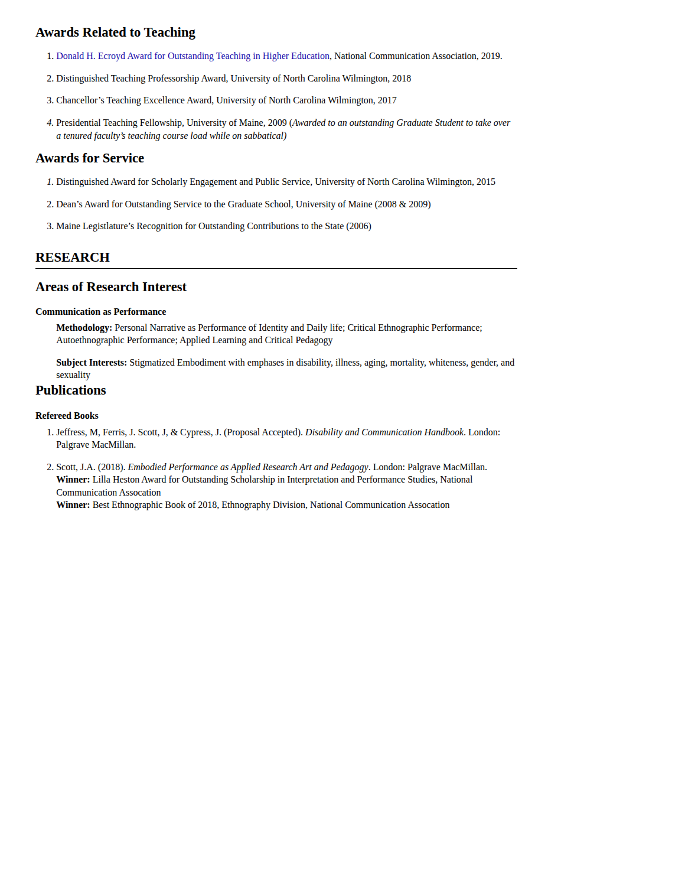Awards Related to Teaching
Donald H. Ecroyd Award for Outstanding Teaching in Higher Education, National Communication Association, 2019.
Distinguished Teaching Professorship Award, University of North Carolina Wilmington, 2018
Chancellor’s Teaching Excellence Award, University of North Carolina Wilmington, 2017
Presidential Teaching Fellowship, University of Maine, 2009 (Awarded to an outstanding Graduate Student to take over a tenured faculty’s teaching course load while on sabbatical)
Awards for Service
Distinguished Award for Scholarly Engagement and Public Service, University of North Carolina Wilmington, 2015
Dean’s Award for Outstanding Service to the Graduate School, University of Maine (2008 & 2009)
Maine Legistlature’s Recognition for Outstanding Contributions to the State (2006)
RESEARCH
Areas of Research Interest
Communication as Performance
Methodology: Personal Narrative as Performance of Identity and Daily life; Critical Ethnographic Performance; Autoethnographic Performance; Applied Learning and Critical Pedagogy
Subject Interests: Stigmatized Embodiment with emphases in disability, illness, aging, mortality, whiteness, gender, and sexuality
Publications
Refereed Books
Jeffress, M, Ferris, J. Scott, J, & Cypress, J. (Proposal Accepted). Disability and Communication Handbook. London: Palgrave MacMillan.
Scott, J.A. (2018). Embodied Performance as Applied Research Art and Pedagogy. London: Palgrave MacMillan.
Winner: Lilla Heston Award for Outstanding Scholarship in Interpretation and Performance Studies, National Communication Assocation Winner: Best Ethnographic Book of 2018, Ethnography Division, National Communication Assocation